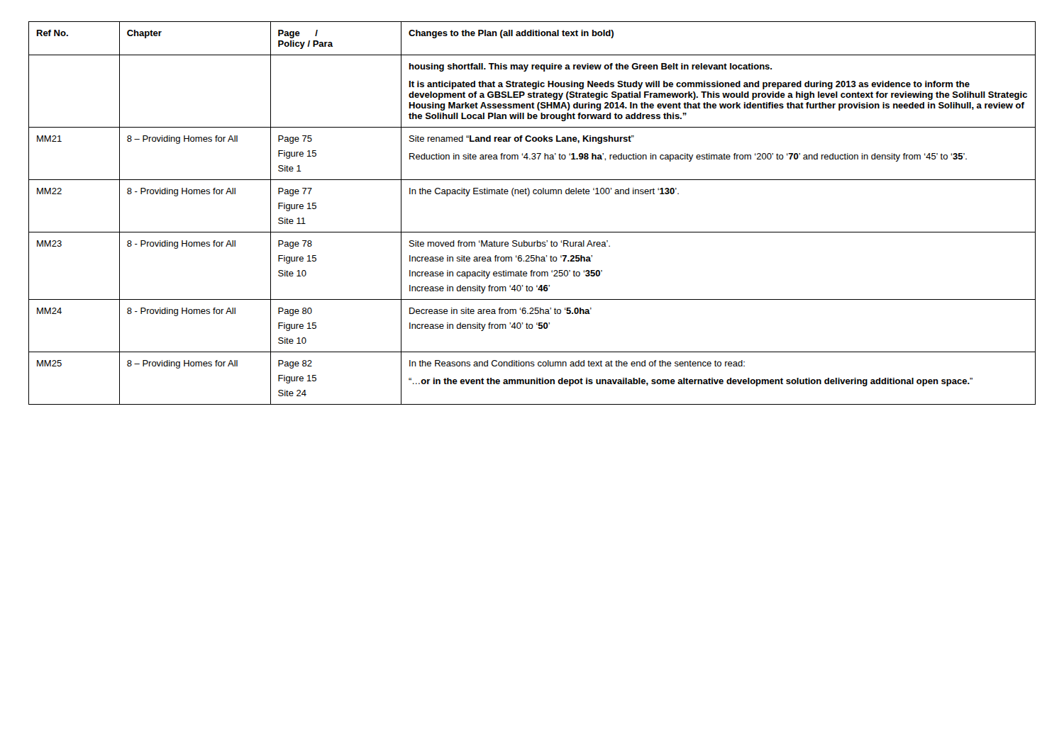| Ref No. | Chapter | Page / Policy / Para | Changes to the Plan (all additional text in bold) |
| --- | --- | --- | --- |
| | | | housing shortfall. This may require a review of the Green Belt in relevant locations. It is anticipated that a Strategic Housing Needs Study will be commissioned and prepared during 2013 as evidence to inform the development of a GBSLEP strategy (Strategic Spatial Framework). This would provide a high level context for reviewing the Solihull Strategic Housing Market Assessment (SHMA) during 2014. In the event that the work identifies that further provision is needed in Solihull, a review of the Solihull Local Plan will be brought forward to address this.” |
| MM21 | 8 – Providing Homes for All | Page 75 Figure 15 Site 1 | Site renamed “ Land rear of Cooks Lane, Kingshurst ” Reduction in site area from ‘4.37 ha’ to ‘ 1.98 ha ’, reduction in capacity estimate from ‘200’ to ‘ 70 ’ and reduction in density from ‘45’ to ‘ 35 ’. |
| MM22 | 8 - Providing Homes for All | Page 77 Figure 15 Site 11 | In the Capacity Estimate (net) column delete ‘100’ and insert ‘ 130 ’. |
| MM23 | 8 - Providing Homes for All | Page 78 Figure 15 Site 10 | Site moved from ‘Mature Suburbs’ to ‘Rural Area’. Increase in site area from ‘6.25ha’ to ‘ 7.25ha ’ Increase in capacity estimate from ‘250’ to ‘ 350 ’ Increase in density from ‘40’ to ‘ 46 ’ |
| MM24 | 8 - Providing Homes for All | Page 80 Figure 15 Site 10 | Decrease in site area from ‘6.25ha’ to ‘ 5.0ha ’ Increase in density from ’40’ to ‘ 50 ’ |
| MM25 | 8 – Providing Homes for All | Page 82 Figure 15 Site 24 | In the Reasons and Conditions column add text at the end of the sentence to read: “… or in the event the ammunition depot is unavailable, some alternative development solution delivering additional open space. ” |